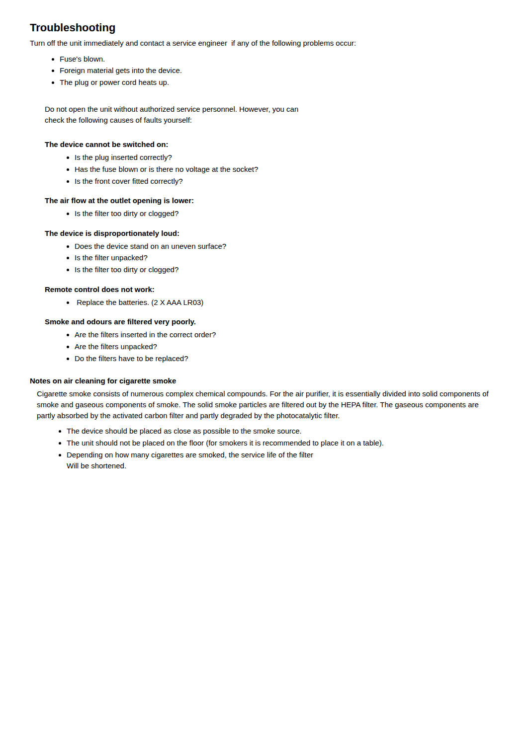Troubleshooting
Turn off the unit immediately and contact a service engineer if any of the following problems occur:
Fuse's blown.
Foreign material gets into the device.
The plug or power cord heats up.
Do not open the unit without authorized service personnel. However, you can
check the following causes of faults yourself:
The device cannot be switched on:
Is the plug inserted correctly?
Has the fuse blown or is there no voltage at the socket?
Is the front cover fitted correctly?
The air flow at the outlet opening is lower:
Is the filter too dirty or clogged?
The device is disproportionately loud:
Does the device stand on an uneven surface?
Is the filter unpacked?
Is the filter too dirty or clogged?
Remote control does not work:
Replace the batteries. (2 X AAA LR03)
Smoke and odours are filtered very poorly.
Are the filters inserted in the correct order?
Are the filters unpacked?
Do the filters have to be replaced?
Notes on air cleaning for cigarette smoke
Cigarette smoke consists of numerous complex chemical compounds. For the air purifier, it is essentially divided into solid components of smoke and gaseous components of smoke. The solid smoke particles are filtered out by the HEPA filter. The gaseous components are partly absorbed by the activated carbon filter and partly degraded by the photocatalytic filter.
The device should be placed as close as possible to the smoke source.
The unit should not be placed on the floor (for smokers it is recommended to place it on a table).
Depending on how many cigarettes are smoked, the service life of the filter
Will be shortened.